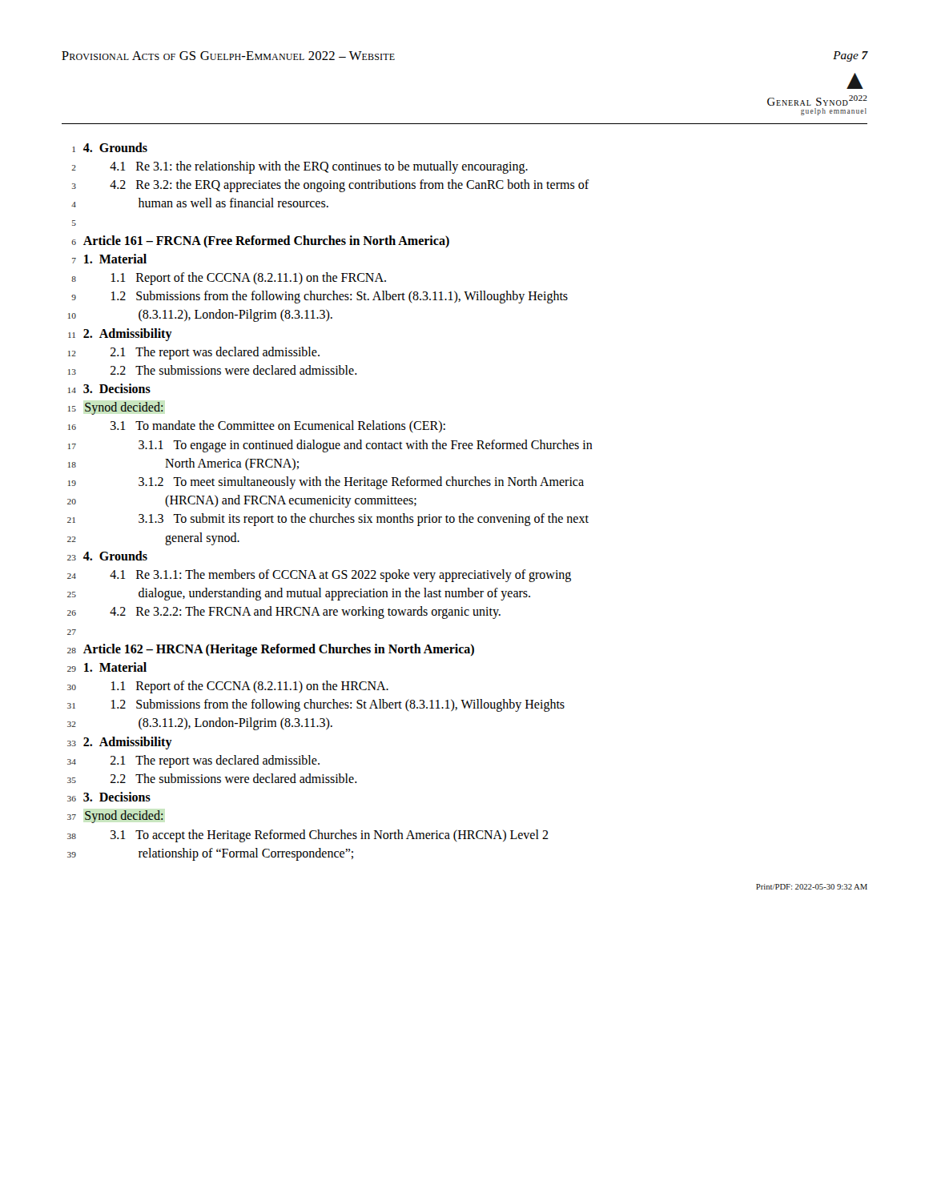Provisional Acts of GS Guelph-Emmanuel 2022 – Website
Page 7
▲
General Synod2022
guelph emmanuel
14. Grounds
24.1 Re 3.1: the relationship with the ERQ continues to be mutually encouraging.
34.2 Re 3.2: the ERQ appreciates the ongoing contributions from the CanRC both in terms of
4 human as well as financial resources.
5
6
Article 161 – FRCNA (Free Reformed Churches in North America)
71. Material
81.1 Report of the CCCNA (8.2.11.1) on the FRCNA.
91.2 Submissions from the following churches: St. Albert (8.3.11.1), Willoughby Heights
10(8.3.11.2), London-Pilgrim (8.3.11.3).
112. Admissibility
122.1 The report was declared admissible.
132.2 The submissions were declared admissible.
143. Decisions
15 Synod decided:
163.1 To mandate the Committee on Ecumenical Relations (CER):
173.1.1 To engage in continued dialogue and contact with the Free Reformed Churches in
18 North America (FRCNA);
193.1.2 To meet simultaneously with the Heritage Reformed churches in North America
20(HRCNA) and FRCNA ecumenicity committees;
213.1.3 To submit its report to the churches six months prior to the convening of the next
22 general synod.
234. Grounds
244.1 Re 3.1.1: The members of CCCNA at GS 2022 spoke very appreciatively of growing
25 dialogue, understanding and mutual appreciation in the last number of years.
264.2 Re 3.2.2: The FRCNA and HRCNA are working towards organic unity.
27
28
Article 162 – HRCNA (Heritage Reformed Churches in North America)
291. Material
301.1 Report of the CCCNA (8.2.11.1) on the HRCNA.
311.2 Submissions from the following churches: St Albert (8.3.11.1), Willoughby Heights
32(8.3.11.2), London-Pilgrim (8.3.11.3).
332. Admissibility
342.1 The report was declared admissible.
352.2 The submissions were declared admissible.
363. Decisions
37 Synod decided:
383.1 To accept the Heritage Reformed Churches in North America (HRCNA) Level 2
39 relationship of “Formal Correspondence”;
Print/PDF: 2022-05-30 9:32 AM